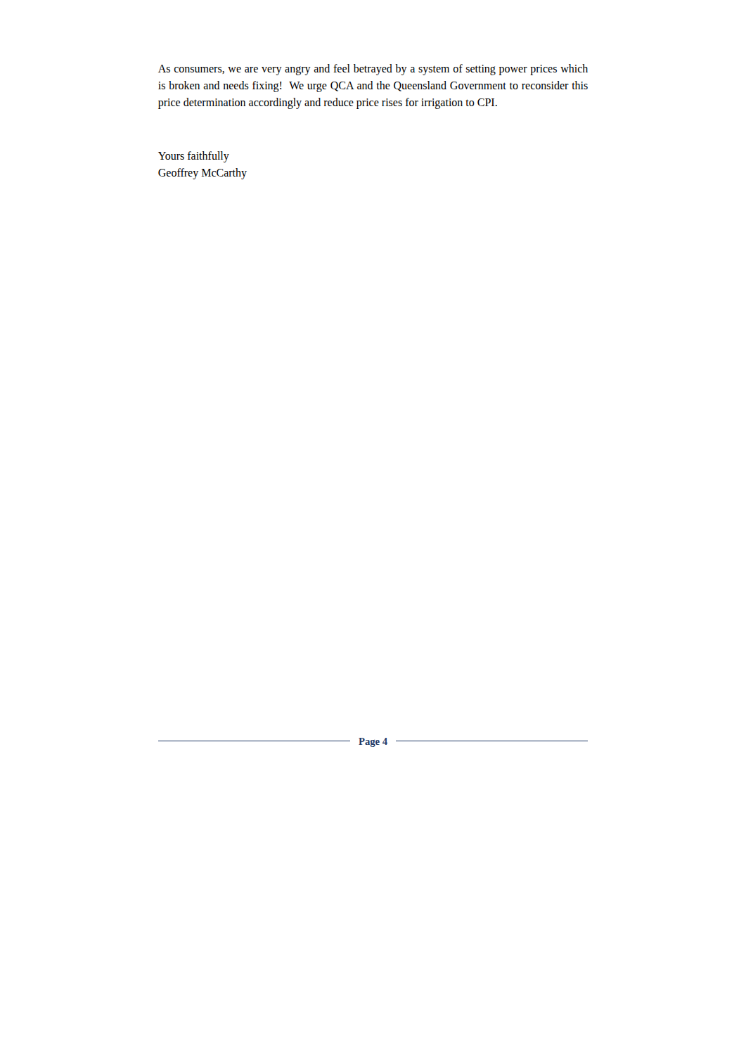As consumers, we are very angry and feel betrayed by a system of setting power prices which is broken and needs fixing! We urge QCA and the Queensland Government to reconsider this price determination accordingly and reduce price rises for irrigation to CPI.
Yours faithfully
Geoffrey McCarthy
Page 4